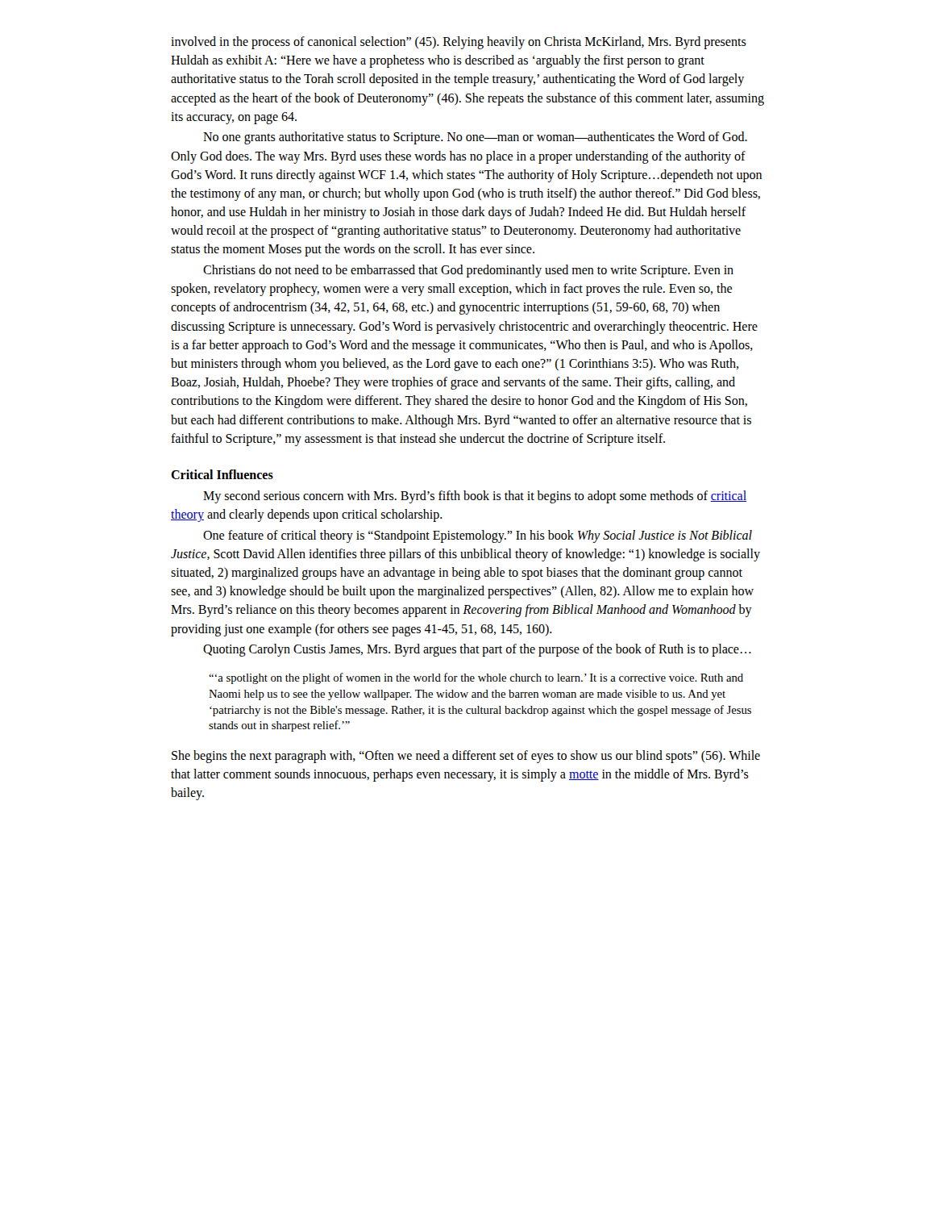involved in the process of canonical selection” (45). Relying heavily on Christa McKirland, Mrs. Byrd presents Huldah as exhibit A: “Here we have a prophetess who is described as ‘arguably the first person to grant authoritative status to the Torah scroll deposited in the temple treasury,’ authenticating the Word of God largely accepted as the heart of the book of Deuteronomy” (46). She repeats the substance of this comment later, assuming its accuracy, on page 64.
No one grants authoritative status to Scripture. No one—man or woman—authenticates the Word of God. Only God does. The way Mrs. Byrd uses these words has no place in a proper understanding of the authority of God’s Word. It runs directly against WCF 1.4, which states “The authority of Holy Scripture…dependeth not upon the testimony of any man, or church; but wholly upon God (who is truth itself) the author thereof.” Did God bless, honor, and use Huldah in her ministry to Josiah in those dark days of Judah? Indeed He did. But Huldah herself would recoil at the prospect of “granting authoritative status” to Deuteronomy. Deuteronomy had authoritative status the moment Moses put the words on the scroll. It has ever since.
Christians do not need to be embarrassed that God predominantly used men to write Scripture. Even in spoken, revelatory prophecy, women were a very small exception, which in fact proves the rule. Even so, the concepts of androcentrism (34, 42, 51, 64, 68, etc.) and gynocentric interruptions (51, 59-60, 68, 70) when discussing Scripture is unnecessary. God’s Word is pervasively christocentric and overarchingly theocentric. Here is a far better approach to God’s Word and the message it communicates, “Who then is Paul, and who is Apollos, but ministers through whom you believed, as the Lord gave to each one?” (1 Corinthians 3:5). Who was Ruth, Boaz, Josiah, Huldah, Phoebe? They were trophies of grace and servants of the same. Their gifts, calling, and contributions to the Kingdom were different. They shared the desire to honor God and the Kingdom of His Son, but each had different contributions to make. Although Mrs. Byrd “wanted to offer an alternative resource that is faithful to Scripture,” my assessment is that instead she undercut the doctrine of Scripture itself.
Critical Influences
My second serious concern with Mrs. Byrd’s fifth book is that it begins to adopt some methods of critical theory and clearly depends upon critical scholarship.
One feature of critical theory is “Standpoint Epistemology.” In his book Why Social Justice is Not Biblical Justice, Scott David Allen identifies three pillars of this unbiblical theory of knowledge: “1) knowledge is socially situated, 2) marginalized groups have an advantage in being able to spot biases that the dominant group cannot see, and 3) knowledge should be built upon the marginalized perspectives” (Allen, 82). Allow me to explain how Mrs. Byrd’s reliance on this theory becomes apparent in Recovering from Biblical Manhood and Womanhood by providing just one example (for others see pages 41-45, 51, 68, 145, 160).
Quoting Carolyn Custis James, Mrs. Byrd argues that part of the purpose of the book of Ruth is to place…
“‘a spotlight on the plight of women in the world for the whole church to learn.’ It is a corrective voice. Ruth and Naomi help us to see the yellow wallpaper. The widow and the barren woman are made visible to us. And yet ‘patriarchy is not the Bible's message. Rather, it is the cultural backdrop against which the gospel message of Jesus stands out in sharpest relief.’”
She begins the next paragraph with, “Often we need a different set of eyes to show us our blind spots” (56). While that latter comment sounds innocuous, perhaps even necessary, it is simply a motte in the middle of Mrs. Byrd’s bailey.